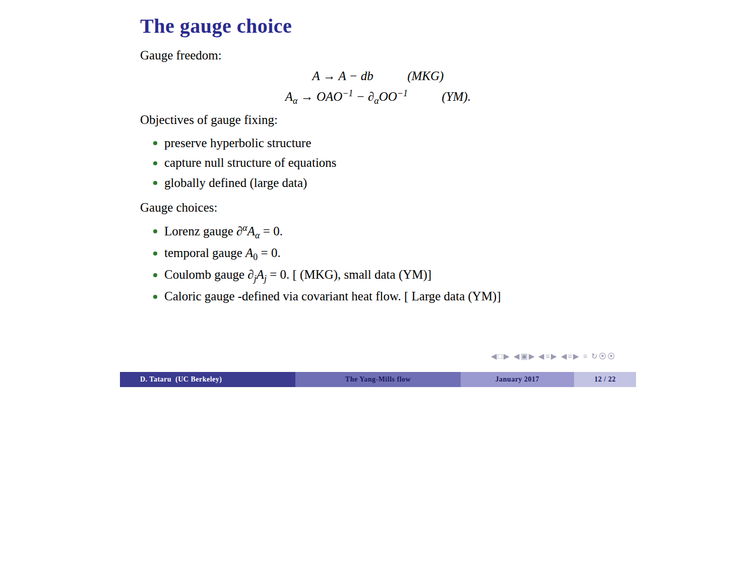The gauge choice
Gauge freedom:
A → A − db (MKG)
Aα → OAO−1 − ∂αOO−1 (YM).
Objectives of gauge fixing:
preserve hyperbolic structure
capture null structure of equations
globally defined (large data)
Gauge choices:
Lorenz gauge ∂αAα = 0.
temporal gauge A 0 = 0.
Coulomb gauge ∂jAj = 0. [ (MKG), small data (YM)]
Caloric gauge -defined via covariant heat flow. [ Large data (YM)]
◀□▶ ◀▣▶ ◀≡▶ ◀≡▶ ≡ ↻⦿⦿
D. Tataru (UC Berkeley)
The Yang-Mills flow
January 2017
12 / 22